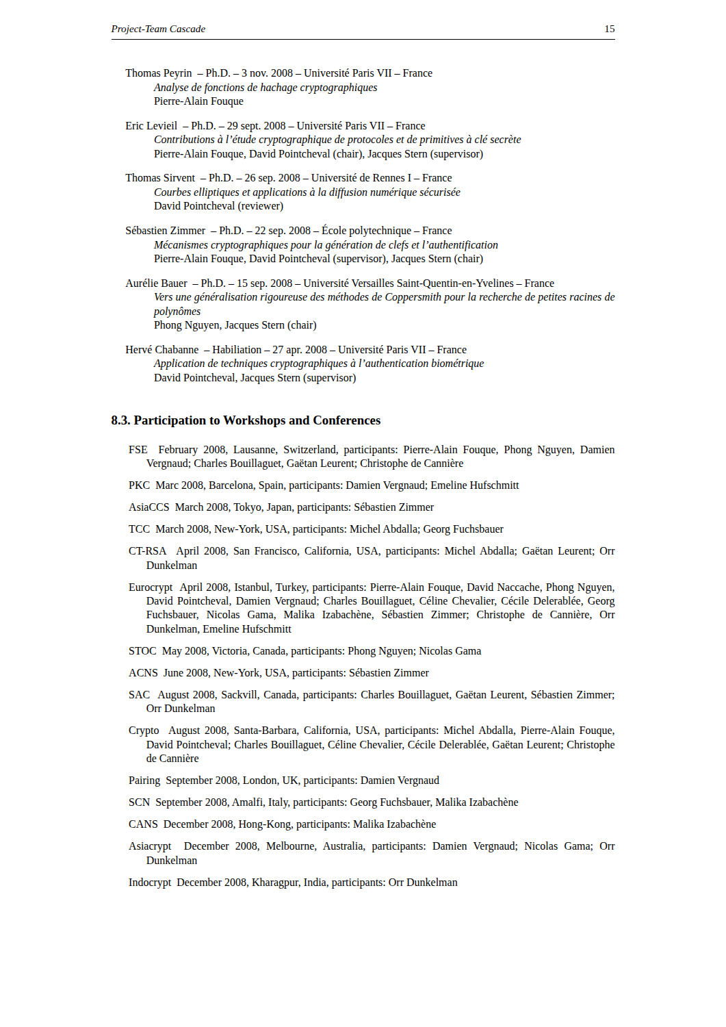Project-Team Cascade 15
Thomas Peyrin – Ph.D. – 3 nov. 2008 – Université Paris VII – France Analyse de fonctions de hachage cryptographiques Pierre-Alain Fouque
Eric Levieil – Ph.D. – 29 sept. 2008 – Université Paris VII – France Contributions à l’étude cryptographique de protocoles et de primitives à clé secrète Pierre-Alain Fouque, David Pointcheval (chair), Jacques Stern (supervisor)
Thomas Sirvent – Ph.D. – 26 sep. 2008 – Université de Rennes I – France Courbes elliptiques et applications à la diffusion numérique sécurisée David Pointcheval (reviewer)
Sébastien Zimmer – Ph.D. – 22 sep. 2008 – École polytechnique – France Mécanismes cryptographiques pour la génération de clefs et l’authentification Pierre-Alain Fouque, David Pointcheval (supervisor), Jacques Stern (chair)
Aurélie Bauer – Ph.D. – 15 sep. 2008 – Université Versailles Saint-Quentin-en-Yvelines – France Vers une généralisation rigoureuse des méthodes de Coppersmith pour la recherche de petites racines de polynômes Phong Nguyen, Jacques Stern (chair)
Hervé Chabanne – Habiliation – 27 apr. 2008 – Université Paris VII – France Application de techniques cryptographiques à l’authentication biométrique David Pointcheval, Jacques Stern (supervisor)
8.3. Participation to Workshops and Conferences
FSE
February 2008, Lausanne, Switzerland, participants: Pierre-Alain Fouque, Phong Nguyen, Damien Vergnaud; Charles Bouillaguet, Gaëtan Leurent; Christophe de Cannière
PKC
Marc 2008, Barcelona, Spain, participants: Damien Vergnaud; Emeline Hufschmitt
AsiaCCS
March 2008, Tokyo, Japan, participants: Sébastien Zimmer
TCC
March 2008, New-York, USA, participants: Michel Abdalla; Georg Fuchsbauer
CT-RSA
April 2008, San Francisco, California, USA, participants: Michel Abdalla; Gaëtan Leurent; Orr Dunkelman
Eurocrypt
April 2008, Istanbul, Turkey, participants: Pierre-Alain Fouque, David Naccache, Phong Nguyen, David Pointcheval, Damien Vergnaud; Charles Bouillaguet, Céline Chevalier, Cécile Delerablée, Georg Fuchsbauer, Nicolas Gama, Malika Izabachène, Sébastien Zimmer; Christophe de Cannière, Orr Dunkelman, Emeline Hufschmitt
STOC
May 2008, Victoria, Canada, participants: Phong Nguyen; Nicolas Gama
ACNS
June 2008, New-York, USA, participants: Sébastien Zimmer
SAC
August 2008, Sackvill, Canada, participants: Charles Bouillaguet, Gaëtan Leurent, Sébastien Zimmer; Orr Dunkelman
Crypto
August 2008, Santa-Barbara, California, USA, participants: Michel Abdalla, Pierre-Alain Fouque, David Pointcheval; Charles Bouillaguet, Céline Chevalier, Cécile Delerablée, Gaëtan Leurent; Christophe de Cannière
Pairing
September 2008, London, UK, participants: Damien Vergnaud
SCN
September 2008, Amalfi, Italy, participants: Georg Fuchsbauer, Malika Izabachène
CANS
December 2008, Hong-Kong, participants: Malika Izabachène
Asiacrypt
December 2008, Melbourne, Australia, participants: Damien Vergnaud; Nicolas Gama; Orr Dunkelman
Indocrypt
December 2008, Kharagpur, India, participants: Orr Dunkelman